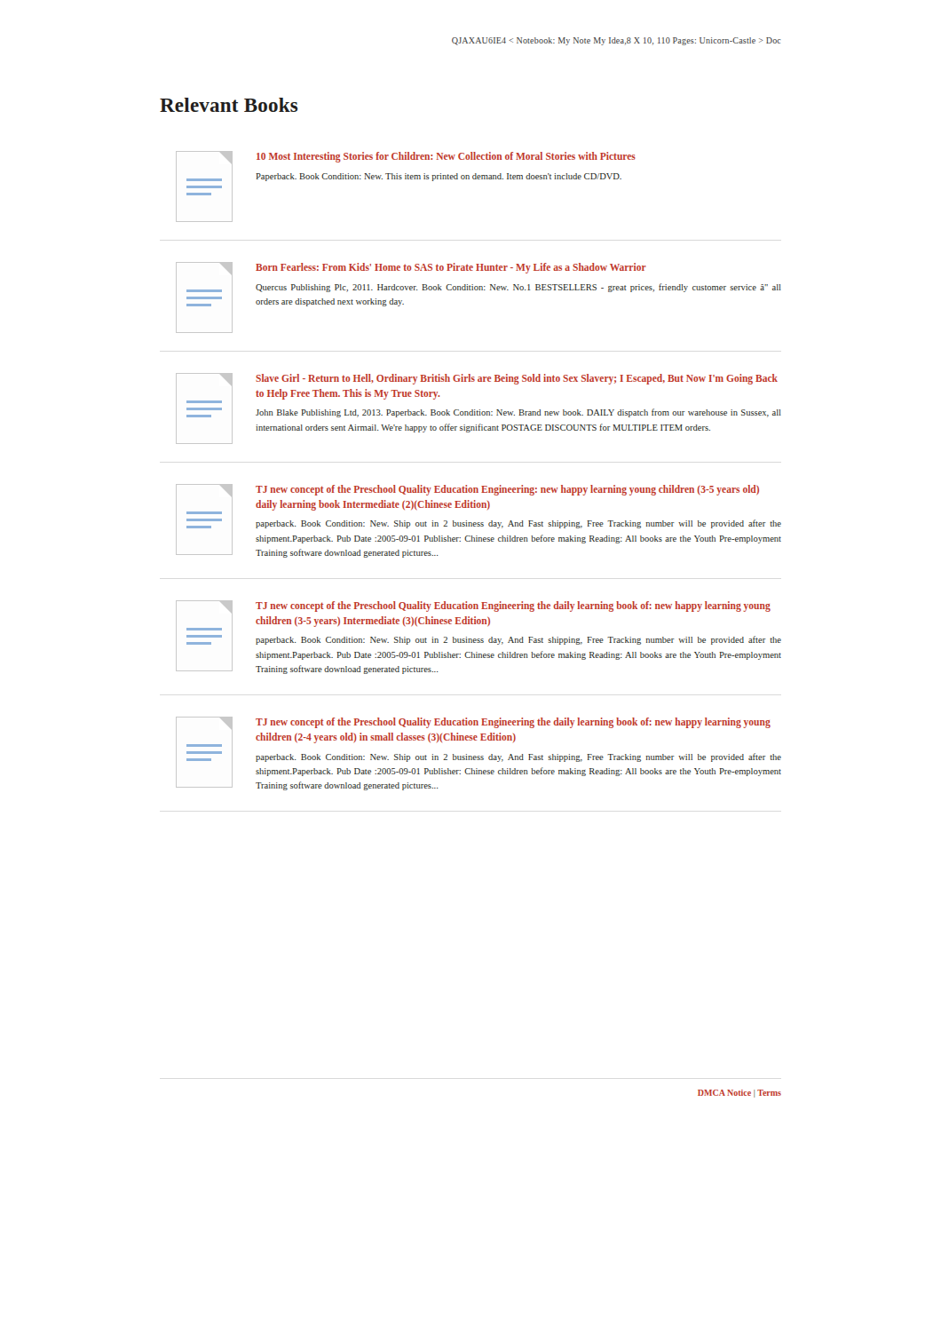QJAXAU6IE4 < Notebook: My Note My Idea,8 X 10, 110 Pages: Unicorn-Castle > Doc
Relevant Books
10 Most Interesting Stories for Children: New Collection of Moral Stories with Pictures
Paperback. Book Condition: New. This item is printed on demand. Item doesn't include CD/DVD.
Born Fearless: From Kids' Home to SAS to Pirate Hunter - My Life as a Shadow Warrior
Quercus Publishing Plc, 2011. Hardcover. Book Condition: New. No.1 BESTSELLERS - great prices, friendly customer service â" all orders are dispatched next working day.
Slave Girl - Return to Hell, Ordinary British Girls are Being Sold into Sex Slavery; I Escaped, But Now I'm Going Back to Help Free Them. This is My True Story.
John Blake Publishing Ltd, 2013. Paperback. Book Condition: New. Brand new book. DAILY dispatch from our warehouse in Sussex, all international orders sent Airmail. We're happy to offer significant POSTAGE DISCOUNTS for MULTIPLE ITEM orders.
TJ new concept of the Preschool Quality Education Engineering: new happy learning young children (3-5 years old) daily learning book Intermediate (2)(Chinese Edition)
paperback. Book Condition: New. Ship out in 2 business day, And Fast shipping, Free Tracking number will be provided after the shipment.Paperback. Pub Date :2005-09-01 Publisher: Chinese children before making Reading: All books are the Youth Pre-employment Training software download generated pictures...
TJ new concept of the Preschool Quality Education Engineering the daily learning book of: new happy learning young children (3-5 years) Intermediate (3)(Chinese Edition)
paperback. Book Condition: New. Ship out in 2 business day, And Fast shipping, Free Tracking number will be provided after the shipment.Paperback. Pub Date :2005-09-01 Publisher: Chinese children before making Reading: All books are the Youth Pre-employment Training software download generated pictures...
TJ new concept of the Preschool Quality Education Engineering the daily learning book of: new happy learning young children (2-4 years old) in small classes (3)(Chinese Edition)
paperback. Book Condition: New. Ship out in 2 business day, And Fast shipping, Free Tracking number will be provided after the shipment.Paperback. Pub Date :2005-09-01 Publisher: Chinese children before making Reading: All books are the Youth Pre-employment Training software download generated pictures...
DMCA Notice | Terms